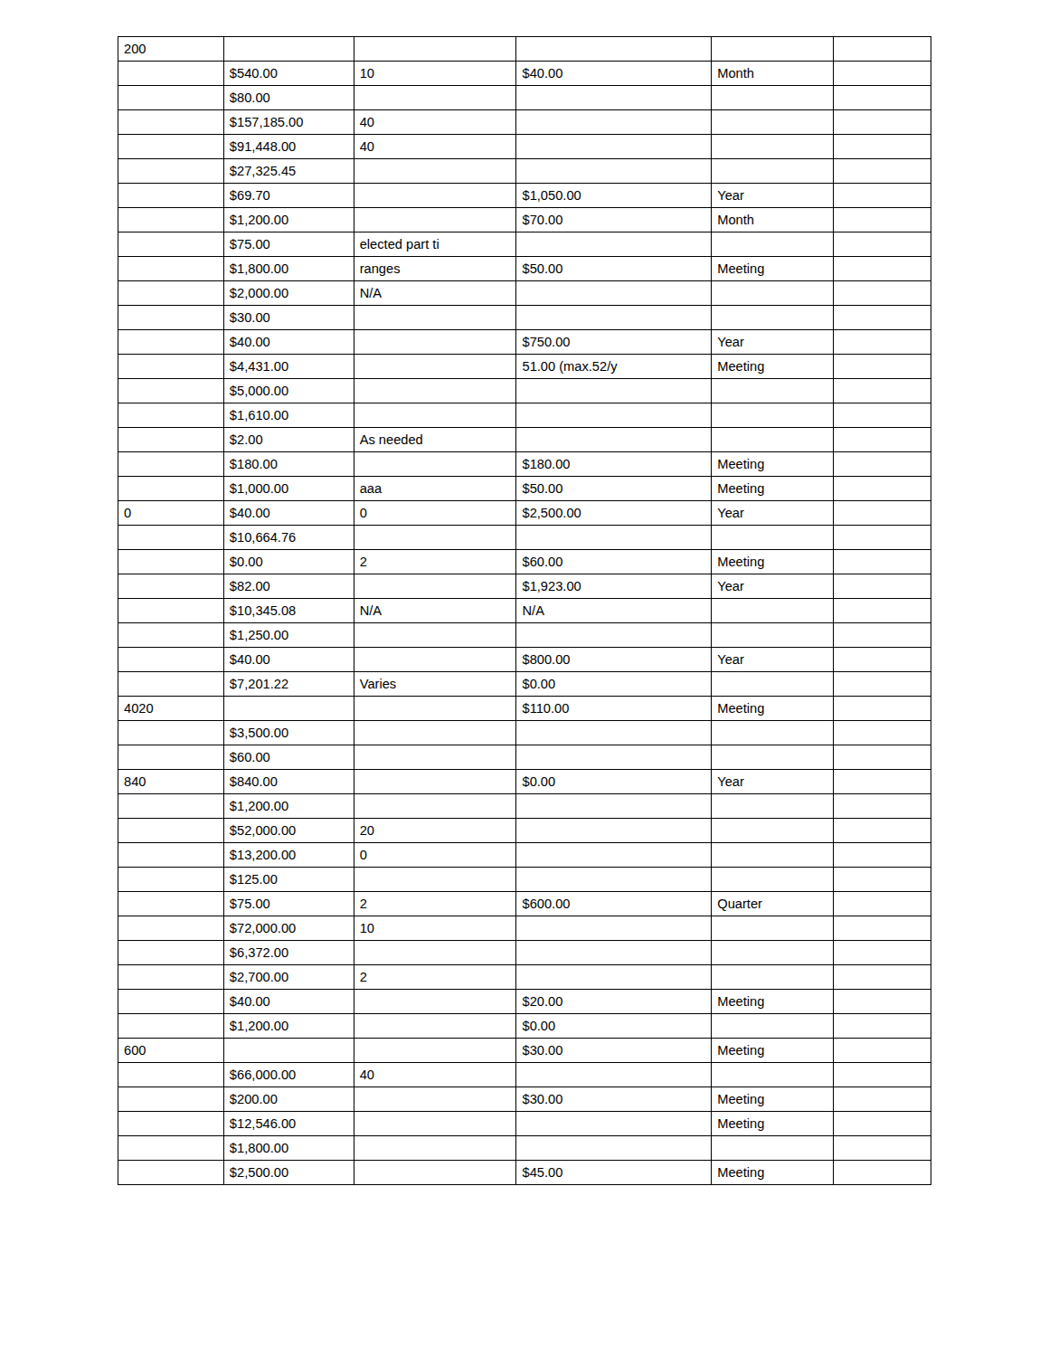| 200 | | | | | |
| | $540.00 | 10 | $40.00 | Month | |
| | $80.00 | | | | |
| | $157,185.00 | 40 | | | |
| | $91,448.00 | 40 | | | |
| | $27,325.45 | | | | |
| | $69.70 | | $1,050.00 | Year | |
| | $1,200.00 | | $70.00 | Month | |
| | $75.00 | elected part ti | | | |
| | $1,800.00 | ranges | $50.00 | Meeting | |
| | $2,000.00 | N/A | | | |
| | $30.00 | | | | |
| | $40.00 | | $750.00 | Year | |
| | $4,431.00 | | 51.00 (max.52/y | Meeting | |
| | $5,000.00 | | | | |
| | $1,610.00 | | | | |
| | $2.00 | As needed | | | |
| | $180.00 | | $180.00 | Meeting | |
| | $1,000.00 | aaa | $50.00 | Meeting | |
| 0 | $40.00 | 0 | $2,500.00 | Year | |
| | $10,664.76 | | | | |
| | $0.00 | 2 | $60.00 | Meeting | |
| | $82.00 | | $1,923.00 | Year | |
| | $10,345.08 | N/A | N/A | | |
| | $1,250.00 | | | | |
| | $40.00 | | $800.00 | Year | |
| | $7,201.22 | Varies | $0.00 | | |
| 4020 | | | $110.00 | Meeting | |
| | $3,500.00 | | | | |
| | $60.00 | | | | |
| 840 | $840.00 | | $0.00 | Year | |
| | $1,200.00 | | | | |
| | $52,000.00 | 20 | | | |
| | $13,200.00 | 0 | | | |
| | $125.00 | | | | |
| | $75.00 | 2 | $600.00 | Quarter | |
| | $72,000.00 | 10 | | | |
| | $6,372.00 | | | | |
| | $2,700.00 | 2 | | | |
| | $40.00 | | $20.00 | Meeting | |
| | $1,200.00 | | $0.00 | | |
| 600 | | | $30.00 | Meeting | |
| | $66,000.00 | 40 | | | |
| | $200.00 | | $30.00 | Meeting | |
| | $12,546.00 | | | Meeting | |
| | $1,800.00 | | | | |
| | $2,500.00 | | $45.00 | Meeting | |